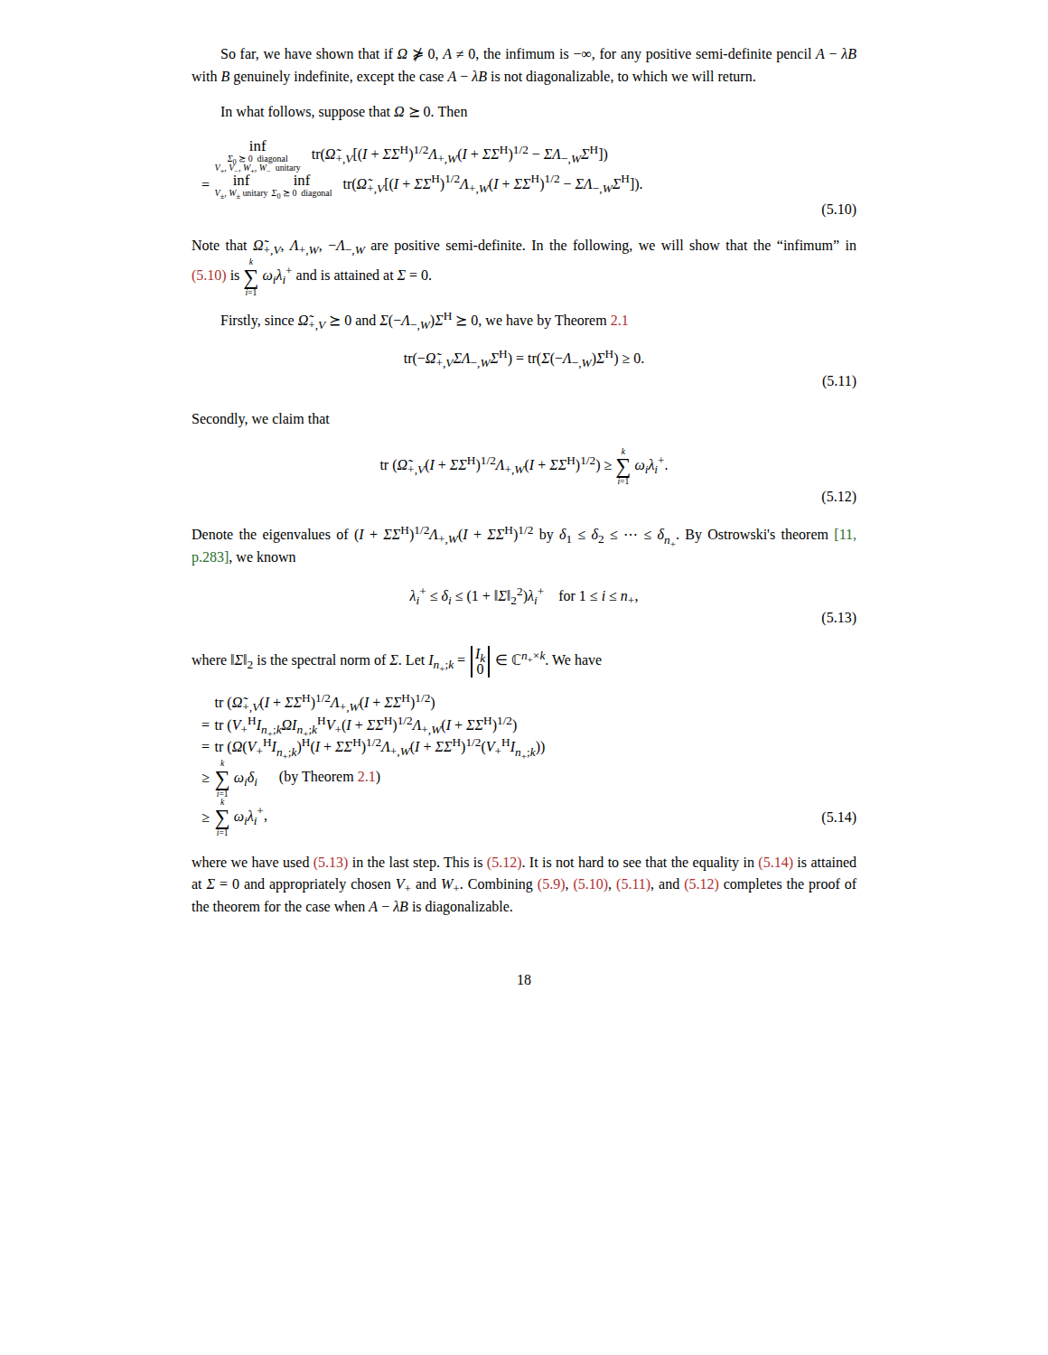So far, we have shown that if Ω ⋡ 0, A ≠ 0, the infimum is −∞, for any positive semi-definite pencil A − λB with B genuinely indefinite, except the case A − λB is not diagonalizable, to which we will return.
In what follows, suppose that Ω ⪰ 0. Then
inf Σ0 ⪰ 0 diagonal V+, V−, W+, W− unitary tr(Ω̃+,V[(I + ΣΣH)1/2Λ+,W(I + ΣΣH)1/2 − ΣΛ−,WΣH])
=
inf V±, W± unitary inf Σ0 ⪰ 0 diagonal tr(Ω̃+,V[(I + ΣΣH)1/2Λ+,W(I + ΣΣH)1/2 − ΣΛ−,WΣH]).
(5.10)
Note that Ω̃+,V, Λ+,W, −Λ−,W are positive semi-definite. In the following, we will show that the “infimum” in (5.10) is k∑i=1 ωiλi+ and is attained at Σ = 0.
Firstly, since Ω̃+,V ⪰ 0 and Σ(−Λ−,W)ΣH ⪰ 0, we have by Theorem 2.1
tr(−Ω̃+,VΣΛ−,WΣH) = tr(Σ(−Λ−,W)ΣH) ≥ 0.
(5.11)
Secondly, we claim that
tr (Ω̃+,V(I + ΣΣH)1/2Λ+,W(I + ΣΣH)1/2) ≥ k∑i=1 ωiλi+.
(5.12)
Denote the eigenvalues of (I + ΣΣH)1/2Λ+,W(I + ΣΣH)1/2 by δ1 ≤ δ2 ≤ ⋯ ≤ δn+. By Ostrowski's theorem [11, p.283], we known
λi+ ≤ δi ≤ (1 + ‖Σ‖22)λi+ for 1 ≤ i ≤ n+,
(5.13)
where ‖Σ‖2 is the spectral norm of Σ. Let In+;k = Ik 0 ∈ ℂn+×k. We have
tr (Ω̃+,V(I + ΣΣH)1/2Λ+,W(I + ΣΣH)1/2)
=
tr (V+HIn+;kΩIn+;kHV+(I + ΣΣH)1/2Λ+,W(I + ΣΣH)1/2)
=
tr (Ω(V+HIn+;k)H(I + ΣΣH)1/2Λ+,W(I + ΣΣH)1/2(V+HIn+;k))
≥
k∑i=1 ωiδi (by Theorem 2.1)
≥
k∑i=1 ωiλi+,
(5.14)
where we have used (5.13) in the last step. This is (5.12). It is not hard to see that the equality in (5.14) is attained at Σ = 0 and appropriately chosen V+ and W+. Combining (5.9), (5.10), (5.11), and (5.12) completes the proof of the theorem for the case when A − λB is diagonalizable.
18